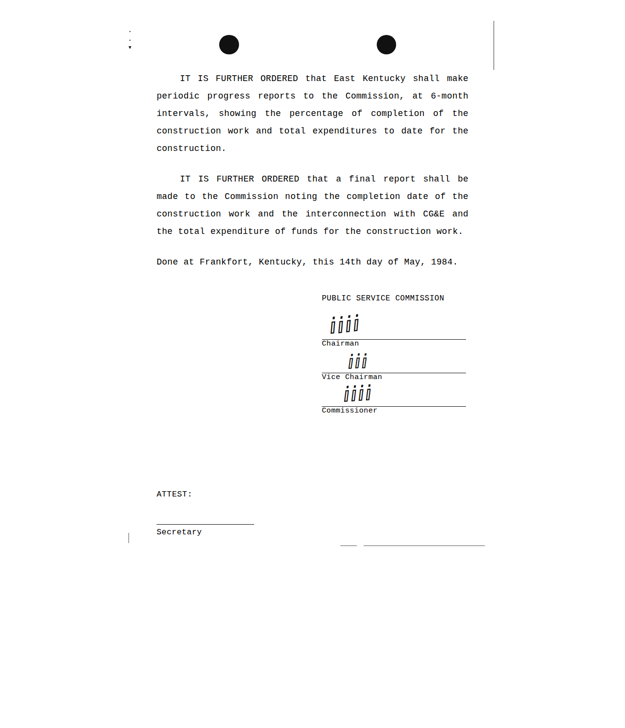.
.
▾
IT IS FURTHER ORDERED that East Kentucky shall make periodic progress reports to the Commission, at 6-month intervals, showing the percentage of completion of the construction work and total expenditures to date for the construction.
IT IS FURTHER ORDERED that a final report shall be made to the Commission noting the completion date of the construction work and the interconnection with CG&E and the total expenditure of funds for the construction work.
Done at Frankfort, Kentucky, this 14th day of May, 1984.
PUBLIC SERVICE COMMISSION
ⅈⅈⅈⅈ
Chairman
ⅈⅈⅈ
Vice Chairman
ⅈⅈⅈⅈ
Commissioner
ATTEST:
Secretary